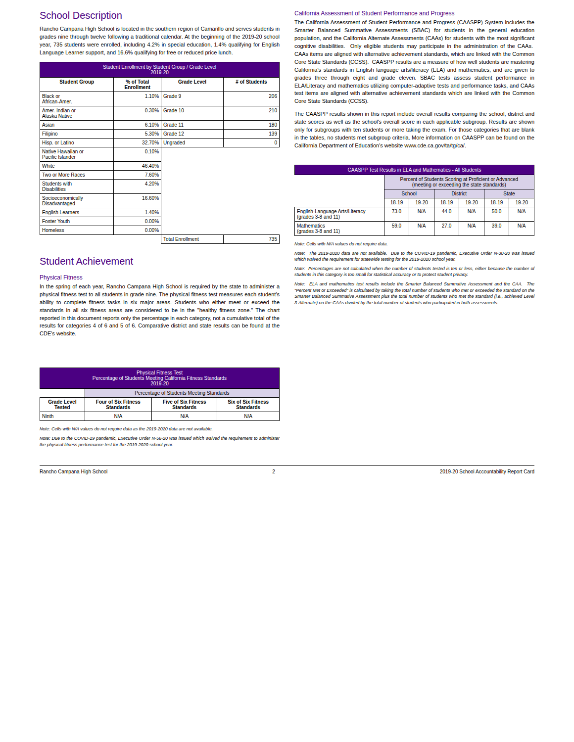School Description
Rancho Campana High School is located in the southern region of Camarillo and serves students in grades nine through twelve following a traditional calendar. At the beginning of the 2019-20 school year, 735 students were enrolled, including 4.2% in special education, 1.4% qualifying for English Language Learner support, and 16.6% qualifying for free or reduced price lunch.
| Student Enrollment by Student Group / Grade Level 2019-20 |
| Student Group | % of Total Enrollment | Grade Level | # of Students |
| Black or African-Amer. | 1.10% | Grade 9 | 206 |
| Amer. Indian or Alaska Native | 0.30% | Grade 10 | 210 |
| Asian | 6.10% | Grade 11 | 180 |
| Filipino | 5.30% | Grade 12 | 139 |
| Hisp. or Latino | 32.70% | Ungraded | 0 |
| Native Hawaiian or Pacific Islander | 0.10% | | |
| White | 46.40% | | |
| Two or More Races | 7.60% | | |
| Students with Disabilities | 4.20% | | |
| Socioeconomically Disadvantaged | 16.60% | | |
| English Learners | 1.40% | | |
| Foster Youth | 0.00% | | |
| Homeless | 0.00% | | |
| | | Total Enrollment | 735 |
Student Achievement
Physical Fitness
In the spring of each year, Rancho Campana High School is required by the state to administer a physical fitness test to all students in grade nine. The physical fitness test measures each student's ability to complete fitness tasks in six major areas. Students who either meet or exceed the standards in all six fitness areas are considered to be in the "healthy fitness zone." The chart reported in this document reports only the percentage in each category, not a cumulative total of the results for categories 4 of 6 and 5 of 6. Comparative district and state results can be found at the CDE's website.
| Physical Fitness Test Percentage of Students Meeting California Fitness Standards 2019-20 |
| | Percentage of Students Meeting Standards |
| Grade Level Tested | Four of Six Fitness Standards | Five of Six Fitness Standards | Six of Six Fitness Standards |
| Ninth | N/A | N/A | N/A |
Note: Cells with N/A values do not require data as the 2019-2020 data are not available.
Note: Due to the COVID-19 pandemic, Executive Order N-56-20 was issued which waived the requirement to administer the physical fitness performance test for the 2019-2020 school year.
California Assessment of Student Performance and Progress
The California Assessment of Student Performance and Progress (CAASPP) System includes the Smarter Balanced Summative Assessments (SBAC) for students in the general education population, and the California Alternate Assessments (CAAs) for students with the most significant cognitive disabilities. Only eligible students may participate in the administration of the CAAs. CAAs items are aligned with alternative achievement standards, which are linked with the Common Core State Standards (CCSS). CAASPP results are a measure of how well students are mastering California's standards in English language arts/literacy (ELA) and mathematics, and are given to grades three through eight and grade eleven. SBAC tests assess student performance in ELA/Literacy and mathematics utilizing computer-adaptive tests and performance tasks, and CAAs test items are aligned with alternative achievement standards which are linked with the Common Core State Standards (CCSS).
The CAASPP results shown in this report include overall results comparing the school, district and state scores as well as the school's overall score in each applicable subgroup. Results are shown only for subgroups with ten students or more taking the exam. For those categories that are blank in the tables, no students met subgroup criteria. More information on CAASPP can be found on the California Department of Education's website www.cde.ca.gov/ta/tg/ca/.
| CAASPP Test Results in ELA and Mathematics - All Students |
| | Percent of Students Scoring at Proficient or Advanced (meeting or exceeding the state standards) |
| | School | District | State |
| | 18-19 | 19-20 | 18-19 | 19-20 | 18-19 | 19-20 |
| English-Language Arts/Literacy (grades 3-8 and 11) | 73.0 | N/A | 44.0 | N/A | 50.0 | N/A |
| Mathematics (grades 3-8 and 11) | 59.0 | N/A | 27.0 | N/A | 39.0 | N/A |
Note: Cells with N/A values do not require data.
Note: The 2019-2020 data are not available. Due to the COVID-19 pandemic, Executive Order N-30-20 was issued which waived the requirement for statewide testing for the 2019-2020 school year.
Note: Percentages are not calculated when the number of students tested is ten or less, either because the number of students in this category is too small for statistical accuracy or to protect student privacy.
Note: ELA and mathematics test results include the Smarter Balanced Summative Assessment and the CAA. The "Percent Met or Exceeded" is calculated by taking the total number of students who met or exceeded the standard on the Smarter Balanced Summative Assessment plus the total number of students who met the standard (i.e., achieved Level 3-Alternate) on the CAAs divided by the total number of students who participated in both assessments.
Rancho Campana High School 2 2019-20 School Accountability Report Card